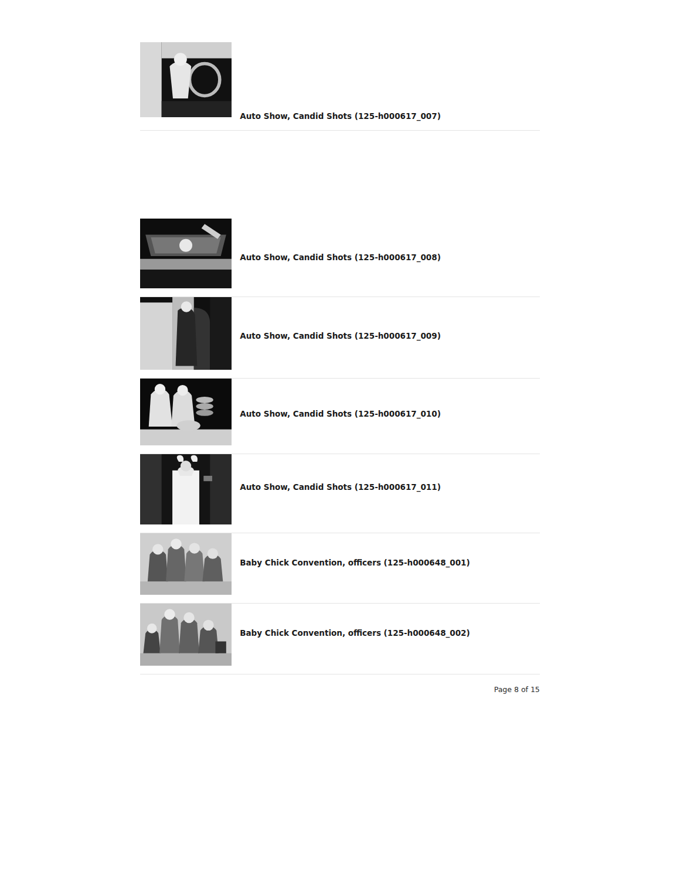Auto Show, Candid Shots (125-h000617_007)
Auto Show, Candid Shots (125-h000617_008)
Auto Show, Candid Shots (125-h000617_009)
Auto Show, Candid Shots (125-h000617_010)
Auto Show, Candid Shots (125-h000617_011)
Baby Chick Convention, officers (125-h000648_001)
Baby Chick Convention, officers (125-h000648_002)
Page 8 of 15